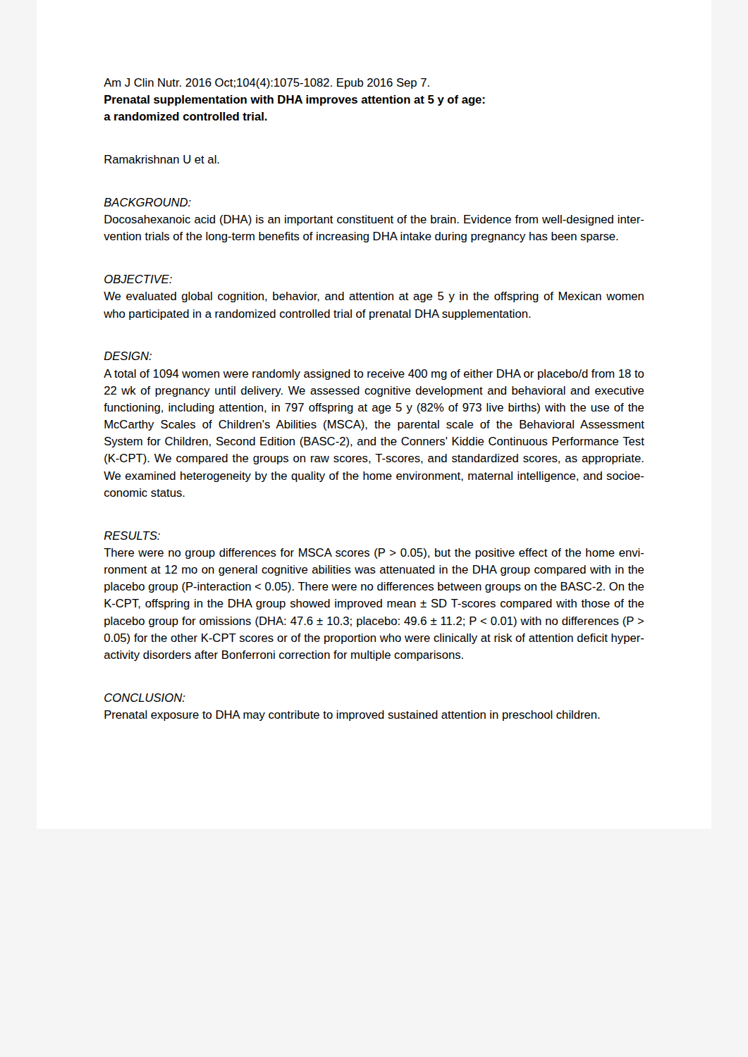Am J Clin Nutr. 2016 Oct;104(4):1075-1082. Epub 2016 Sep 7.
Prenatal supplementation with DHA improves attention at 5 y of age:
a randomized controlled trial.
Ramakrishnan U et al.
BACKGROUND:
Docosahexanoic acid (DHA) is an important constituent of the brain. Evidence from well-designed intervention trials of the long-term benefits of increasing DHA intake during pregnancy has been sparse.
OBJECTIVE:
We evaluated global cognition, behavior, and attention at age 5 y in the offspring of Mexican women who participated in a randomized controlled trial of prenatal DHA supplementation.
DESIGN:
A total of 1094 women were randomly assigned to receive 400 mg of either DHA or placebo/d from 18 to 22 wk of pregnancy until delivery. We assessed cognitive development and behavioral and executive functioning, including attention, in 797 offspring at age 5 y (82% of 973 live births) with the use of the McCarthy Scales of Children's Abilities (MSCA), the parental scale of the Behavioral Assessment System for Children, Second Edition (BASC-2), and the Conners' Kiddie Continuous Performance Test (K-CPT). We compared the groups on raw scores, T-scores, and standardized scores, as appropriate. We examined heterogeneity by the quality of the home environment, maternal intelligence, and socioeconomic status.
RESULTS:
There were no group differences for MSCA scores (P > 0.05), but the positive effect of the home environment at 12 mo on general cognitive abilities was attenuated in the DHA group compared with in the placebo group (P-interaction < 0.05). There were no differences between groups on the BASC-2. On the K-CPT, offspring in the DHA group showed improved mean ± SD T-scores compared with those of the placebo group for omissions (DHA: 47.6 ± 10.3; placebo: 49.6 ± 11.2; P < 0.01) with no differences (P > 0.05) for the other K-CPT scores or of the proportion who were clinically at risk of attention deficit hyperactivity disorders after Bonferroni correction for multiple comparisons.
CONCLUSION:
Prenatal exposure to DHA may contribute to improved sustained attention in preschool children.